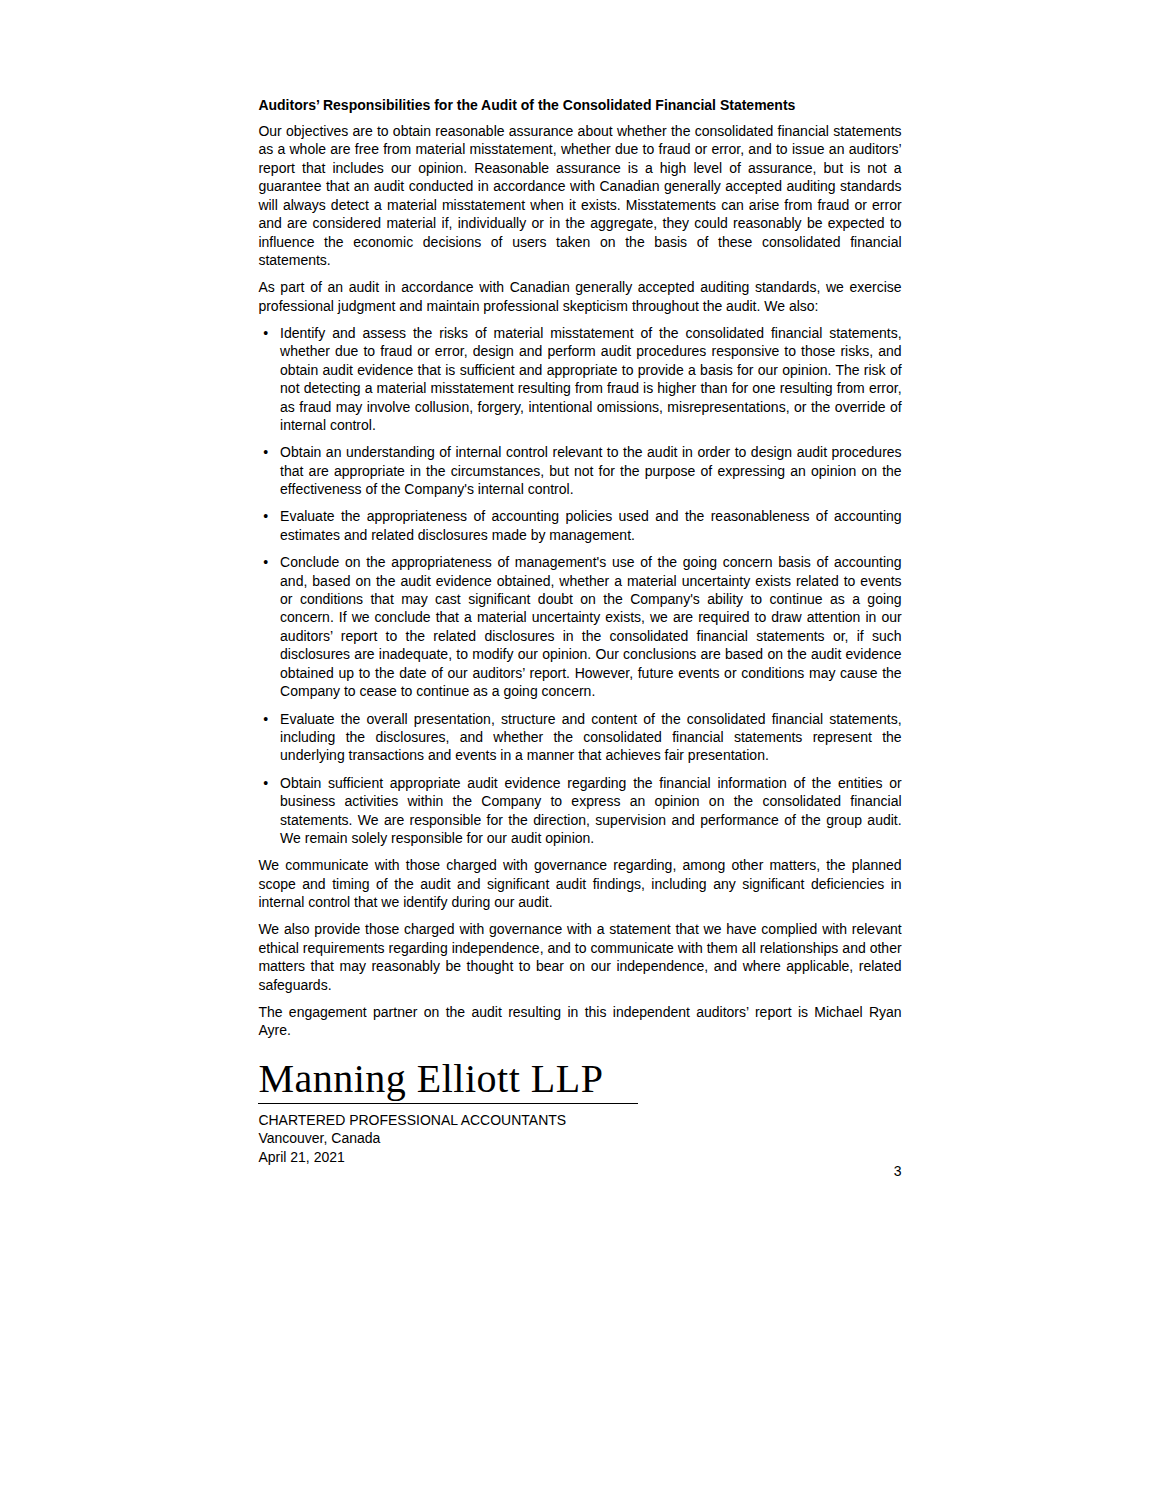Auditors’ Responsibilities for the Audit of the Consolidated Financial Statements
Our objectives are to obtain reasonable assurance about whether the consolidated financial statements as a whole are free from material misstatement, whether due to fraud or error, and to issue an auditors’ report that includes our opinion. Reasonable assurance is a high level of assurance, but is not a guarantee that an audit conducted in accordance with Canadian generally accepted auditing standards will always detect a material misstatement when it exists. Misstatements can arise from fraud or error and are considered material if, individually or in the aggregate, they could reasonably be expected to influence the economic decisions of users taken on the basis of these consolidated financial statements.
As part of an audit in accordance with Canadian generally accepted auditing standards, we exercise professional judgment and maintain professional skepticism throughout the audit. We also:
Identify and assess the risks of material misstatement of the consolidated financial statements, whether due to fraud or error, design and perform audit procedures responsive to those risks, and obtain audit evidence that is sufficient and appropriate to provide a basis for our opinion. The risk of not detecting a material misstatement resulting from fraud is higher than for one resulting from error, as fraud may involve collusion, forgery, intentional omissions, misrepresentations, or the override of internal control.
Obtain an understanding of internal control relevant to the audit in order to design audit procedures that are appropriate in the circumstances, but not for the purpose of expressing an opinion on the effectiveness of the Company's internal control.
Evaluate the appropriateness of accounting policies used and the reasonableness of accounting estimates and related disclosures made by management.
Conclude on the appropriateness of management's use of the going concern basis of accounting and, based on the audit evidence obtained, whether a material uncertainty exists related to events or conditions that may cast significant doubt on the Company's ability to continue as a going concern. If we conclude that a material uncertainty exists, we are required to draw attention in our auditors’ report to the related disclosures in the consolidated financial statements or, if such disclosures are inadequate, to modify our opinion. Our conclusions are based on the audit evidence obtained up to the date of our auditors’ report. However, future events or conditions may cause the Company to cease to continue as a going concern.
Evaluate the overall presentation, structure and content of the consolidated financial statements, including the disclosures, and whether the consolidated financial statements represent the underlying transactions and events in a manner that achieves fair presentation.
Obtain sufficient appropriate audit evidence regarding the financial information of the entities or business activities within the Company to express an opinion on the consolidated financial statements. We are responsible for the direction, supervision and performance of the group audit. We remain solely responsible for our audit opinion.
We communicate with those charged with governance regarding, among other matters, the planned scope and timing of the audit and significant audit findings, including any significant deficiencies in internal control that we identify during our audit.
We also provide those charged with governance with a statement that we have complied with relevant ethical requirements regarding independence, and to communicate with them all relationships and other matters that may reasonably be thought to bear on our independence, and where applicable, related safeguards.
The engagement partner on the audit resulting in this independent auditors’ report is Michael Ryan Ayre.
Manning Elliott LLP
CHARTERED PROFESSIONAL ACCOUNTANTS
Vancouver, Canada
April 21, 2021
3